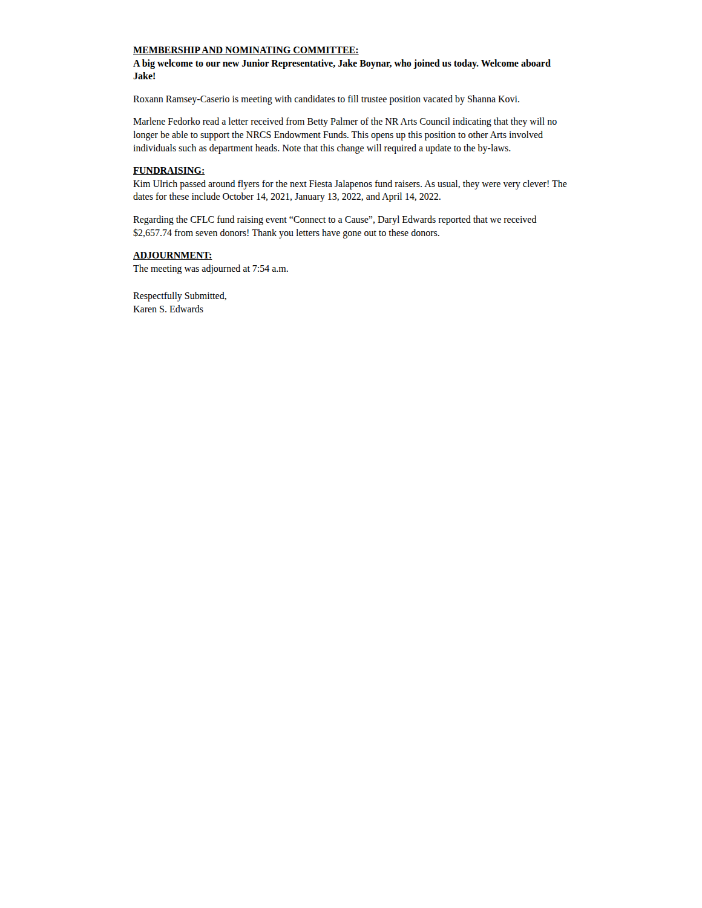Membership and Nominating Committee:
A big welcome to our new Junior Representative, Jake Boynar, who joined us today. Welcome aboard Jake!
Roxann Ramsey-Caserio is meeting with candidates to fill trustee position vacated by Shanna Kovi.
Marlene Fedorko read a letter received from Betty Palmer of the NR Arts Council indicating that they will no longer be able to support the NRCS Endowment Funds. This opens up this position to other Arts involved individuals such as department heads. Note that this change will required a update to the by-laws.
Fundraising:
Kim Ulrich passed around flyers for the next Fiesta Jalapenos fund raisers. As usual, they were very clever! The dates for these include October 14, 2021, January 13, 2022, and April 14, 2022.
Regarding the CFLC fund raising event “Connect to a Cause”, Daryl Edwards reported that we received $2,657.74 from seven donors! Thank you letters have gone out to these donors.
Adjournment:
The meeting was adjourned at 7:54 a.m.
Respectfully Submitted,
Karen S. Edwards